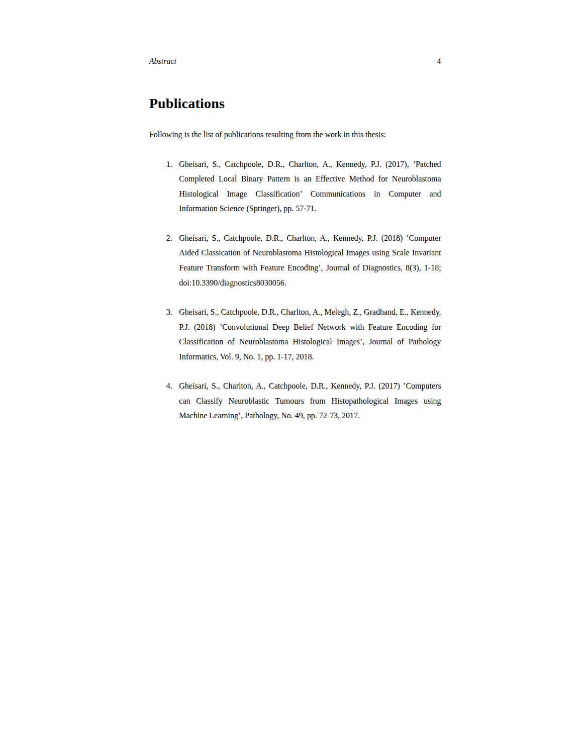Abstract 4
Publications
Following is the list of publications resulting from the work in this thesis:
Gheisari, S., Catchpoole, D.R., Charlton, A., Kennedy, P.J. (2017), ’Patched Completed Local Binary Pattern is an Effective Method for Neuroblastoma Histological Image Classification’ Communications in Computer and Information Science (Springer), pp. 57-71.
Gheisari, S., Catchpoole, D.R., Charlton, A., Kennedy, P.J. (2018) ’Computer Aided Classication of Neuroblastoma Histological Images using Scale Invariant Feature Transform with Feature Encoding’, Journal of Diagnostics, 8(3), 1-18; doi:10.3390/diagnostics8030056.
Gheisari, S., Catchpoole, D.R., Charlton, A., Melegh, Z., Gradhand, E., Kennedy, P.J. (2018) ’Convolutional Deep Belief Network with Feature Encoding for Classification of Neuroblastoma Histological Images’, Journal of Pathology Informatics, Vol. 9, No. 1, pp. 1-17, 2018.
Gheisari, S., Charlton, A., Catchpoole, D.R., Kennedy, P.J. (2017) ’Computers can Classify Neuroblastic Tumours from Histopathological Images using Machine Learning’, Pathology, No. 49, pp. 72-73, 2017.